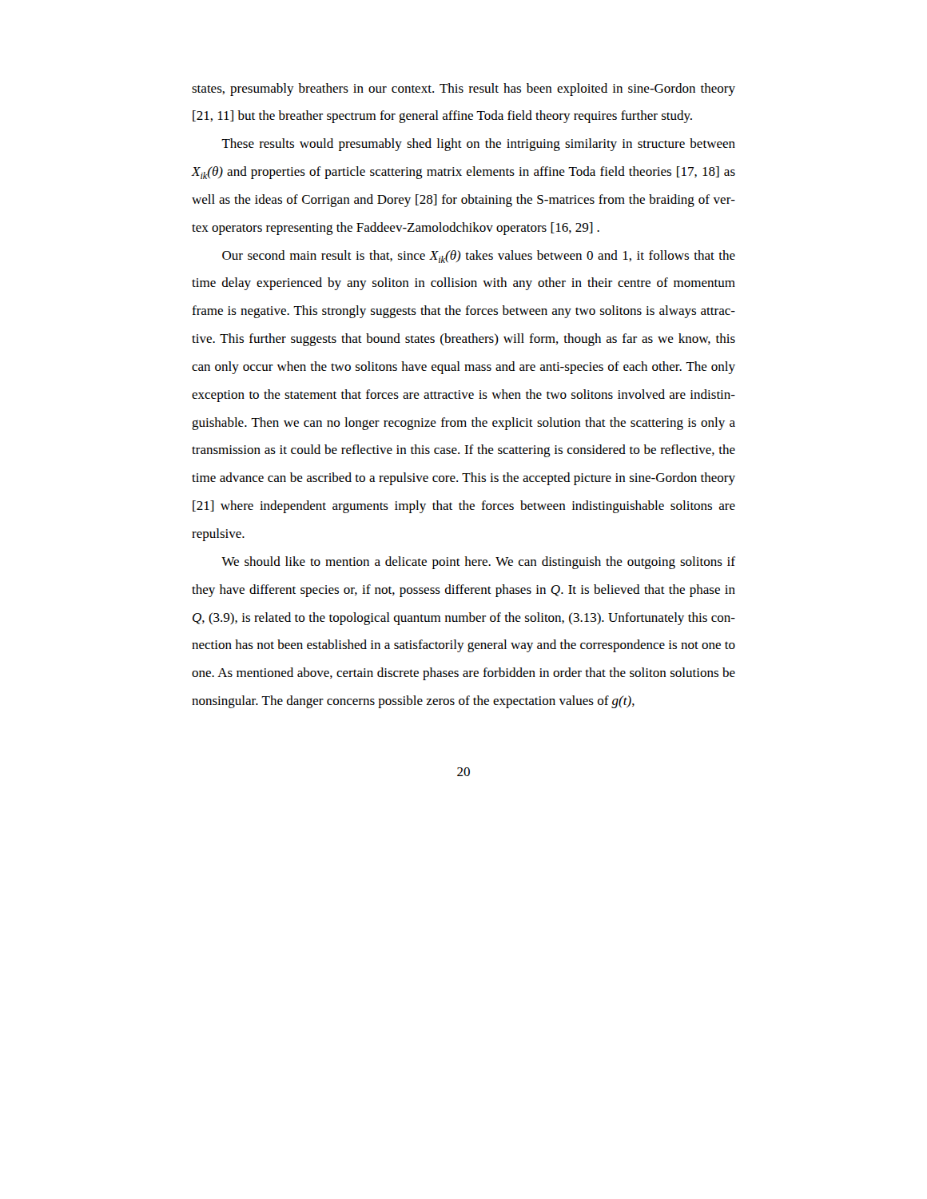states, presumably breathers in our context. This result has been exploited in sine-Gordon theory [21, 11] but the breather spectrum for general affine Toda field theory requires further study.
These results would presumably shed light on the intriguing similarity in structure between Xik(θ) and properties of particle scattering matrix elements in affine Toda field theories [17, 18] as well as the ideas of Corrigan and Dorey [28] for obtaining the S-matrices from the braiding of vertex operators representing the Faddeev-Zamolodchikov operators [16, 29] .
Our second main result is that, since Xik(θ) takes values between 0 and 1, it follows that the time delay experienced by any soliton in collision with any other in their centre of momentum frame is negative. This strongly suggests that the forces between any two solitons is always attractive. This further suggests that bound states (breathers) will form, though as far as we know, this can only occur when the two solitons have equal mass and are anti-species of each other. The only exception to the statement that forces are attractive is when the two solitons involved are indistinguishable. Then we can no longer recognize from the explicit solution that the scattering is only a transmission as it could be reflective in this case. If the scattering is considered to be reflective, the time advance can be ascribed to a repulsive core. This is the accepted picture in sine-Gordon theory [21] where independent arguments imply that the forces between indistinguishable solitons are repulsive.
We should like to mention a delicate point here. We can distinguish the outgoing solitons if they have different species or, if not, possess different phases in Q. It is believed that the phase in Q, (3.9), is related to the topological quantum number of the soliton, (3.13). Unfortunately this connection has not been established in a satisfactorily general way and the correspondence is not one to one. As mentioned above, certain discrete phases are forbidden in order that the soliton solutions be nonsingular. The danger concerns possible zeros of the expectation values of g(t),
20